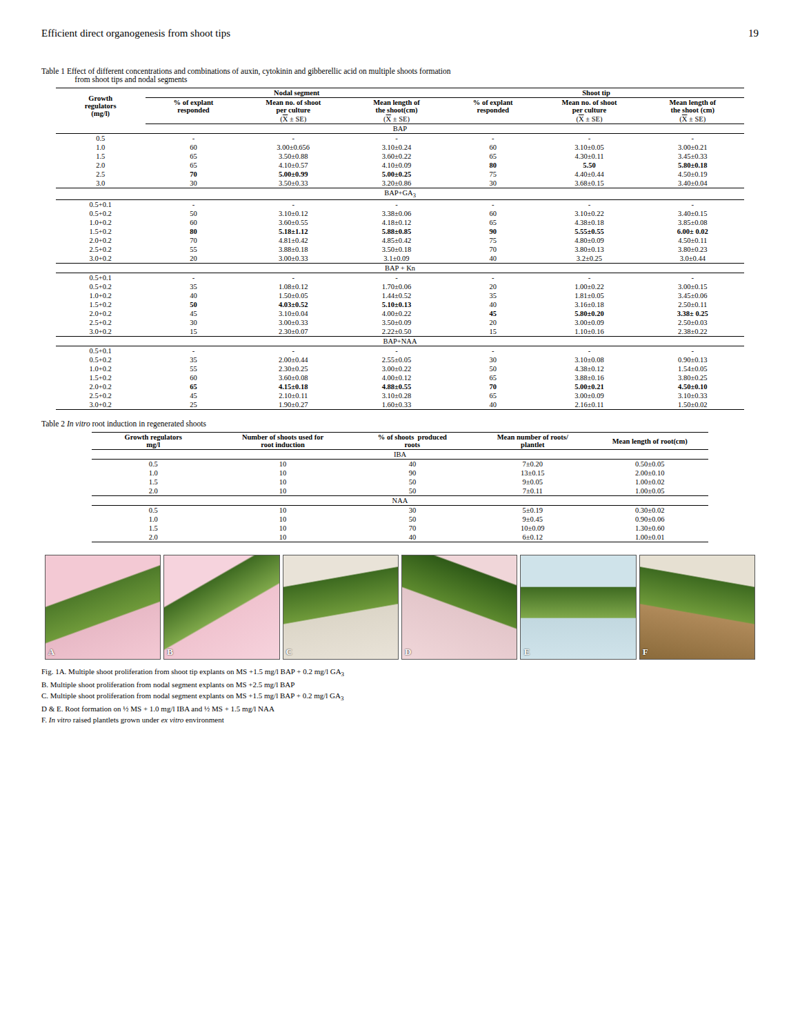Efficient direct organogenesis from shoot tips
19
Table 1 Effect of different concentrations and combinations of auxin, cytokinin and gibberellic acid on multiple shoots formation from shoot tips and nodal segments
| Growth regulators (mg/l) | Nodal segment | Shoot tip |
| --- | --- | --- |
| % of explant responded | Mean no. of shoot per culture | Mean length of the shoot(cm) | % of explant responded | Mean no. of shoot per culture | Mean length of the shoot (cm) |
| | ( X ± SE) | ( X ± SE) | | ( X ± SE) | ( X ± SE) |
| BAP |
| 0.5 | - | - | - | - | - | - |
| 1.0 | 60 | 3.00±0.656 | 3.10±0.24 | 60 | 3.10±0.05 | 3.00±0.21 |
| 1.5 | 65 | 3.50±0.88 | 3.60±0.22 | 65 | 4.30±0.11 | 3.45±0.33 |
| 2.0 | 65 | 4.10±0.57 | 4.10±0.09 | 80 | 5.50 | 5.80±0.18 |
| 2.5 | 70 | 5.00±0.99 | 5.00±0.25 | 75 | 4.40±0.44 | 4.50±0.19 |
| 3.0 | 30 | 3.50±0.33 | 3.20±0.86 | 30 | 3.68±0.15 | 3.40±0.04 |
| BAP+GA 3 |
| 0.5+0.1 | - | - | - | - | - | - |
| 0.5+0.2 | 50 | 3.10±0.12 | 3.38±0.06 | 60 | 3.10±0.22 | 3.40±0.15 |
| 1.0+0.2 | 60 | 3.60±0.55 | 4.18±0.12 | 65 | 4.38±0.18 | 3.85±0.08 |
| 1.5+0.2 | 80 | 5.18±1.12 | 5.88±0.85 | 90 | 5.55±0.55 | 6.00± 0.02 |
| 2.0+0.2 | 70 | 4.81±0.42 | 4.85±0.42 | 75 | 4.80±0.09 | 4.50±0.11 |
| 2.5+0.2 | 55 | 3.88±0.18 | 3.50±0.18 | 70 | 3.80±0.13 | 3.80±0.23 |
| 3.0+0.2 | 20 | 3.00±0.33 | 3.1±0.09 | 40 | 3.2±0.25 | 3.0±0.44 |
| BAP + Kn |
| 0.5+0.1 | - | - | - | - | - | - |
| 0.5+0.2 | 35 | 1.08±0.12 | 1.70±0.06 | 20 | 1.00±0.22 | 3.00±0.15 |
| 1.0+0.2 | 40 | 1.50±0.05 | 1.44±0.52 | 35 | 1.81±0.05 | 3.45±0.06 |
| 1.5+0.2 | 50 | 4.03±0.52 | 5.10±0.13 | 40 | 3.16±0.18 | 2.50±0.11 |
| 2.0+0.2 | 45 | 3.10±0.04 | 4.00±0.22 | 45 | 5.80±0.20 | 3.38± 0.25 |
| 2.5+0.2 | 30 | 3.00±0.33 | 3.50±0.09 | 20 | 3.00±0.09 | 2.50±0.03 |
| 3.0+0.2 | 15 | 2.30±0.07 | 2.22±0.50 | 15 | 1.10±0.16 | 2.38±0.22 |
| BAP+NAA |
| 0.5+0.1 | - | - | - | - | - | - |
| 0.5+0.2 | 35 | 2.00±0.44 | 2.55±0.05 | 30 | 3.10±0.08 | 0.90±0.13 |
| 1.0+0.2 | 55 | 2.30±0.25 | 3.00±0.22 | 50 | 4.38±0.12 | 1.54±0.05 |
| 1.5+0.2 | 60 | 3.60±0.08 | 4.00±0.12 | 65 | 3.88±0.16 | 3.80±0.25 |
| 2.0+0.2 | 65 | 4.15±0.18 | 4.88±0.55 | 70 | 5.00±0.21 | 4.50±0.10 |
| 2.5+0.2 | 45 | 2.10±0.11 | 3.10±0.28 | 65 | 3.00±0.09 | 3.10±0.33 |
| 3.0+0.2 | 25 | 1.90±0.27 | 1.60±0.33 | 40 | 2.16±0.11 | 1.50±0.02 |
Table 2 In vitro root induction in regenerated shoots
| Growth regulators mg/l | Number of shoots used for root induction | % of shoots produced roots | Mean number of roots/ plantlet | Mean length of root(cm) |
| --- | --- | --- | --- | --- |
| IBA |
| 0.5 | 10 | 40 | 7±0.20 | 0.50±0.05 |
| 1.0 | 10 | 90 | 13±0.15 | 2.00±0.10 |
| 1.5 | 10 | 50 | 9±0.05 | 1.00±0.02 |
| 2.0 | 10 | 50 | 7±0.11 | 1.00±0.05 |
| NAA |
| 0.5 | 10 | 30 | 5±0.19 | 0.30±0.02 |
| 1.0 | 10 | 50 | 9±0.45 | 0.90±0.06 |
| 1.5 | 10 | 70 | 10±0.09 | 1.30±0.60 |
| 2.0 | 10 | 40 | 6±0.12 | 1.00±0.01 |
A
B
C
D
E
F
Fig. 1A. Multiple shoot proliferation from shoot tip explants on MS +1.5 mg/l BAP + 0.2 mg/l GA3
B. Multiple shoot proliferation from nodal segment explants on MS +2.5 mg/l BAP
C. Multiple shoot proliferation from nodal segment explants on MS +1.5 mg/l BAP + 0.2 mg/l GA3
D & E. Root formation on ½ MS + 1.0 mg/l IBA and ½ MS + 1.5 mg/l NAA
F. In vitro raised plantlets grown under ex vitro environment